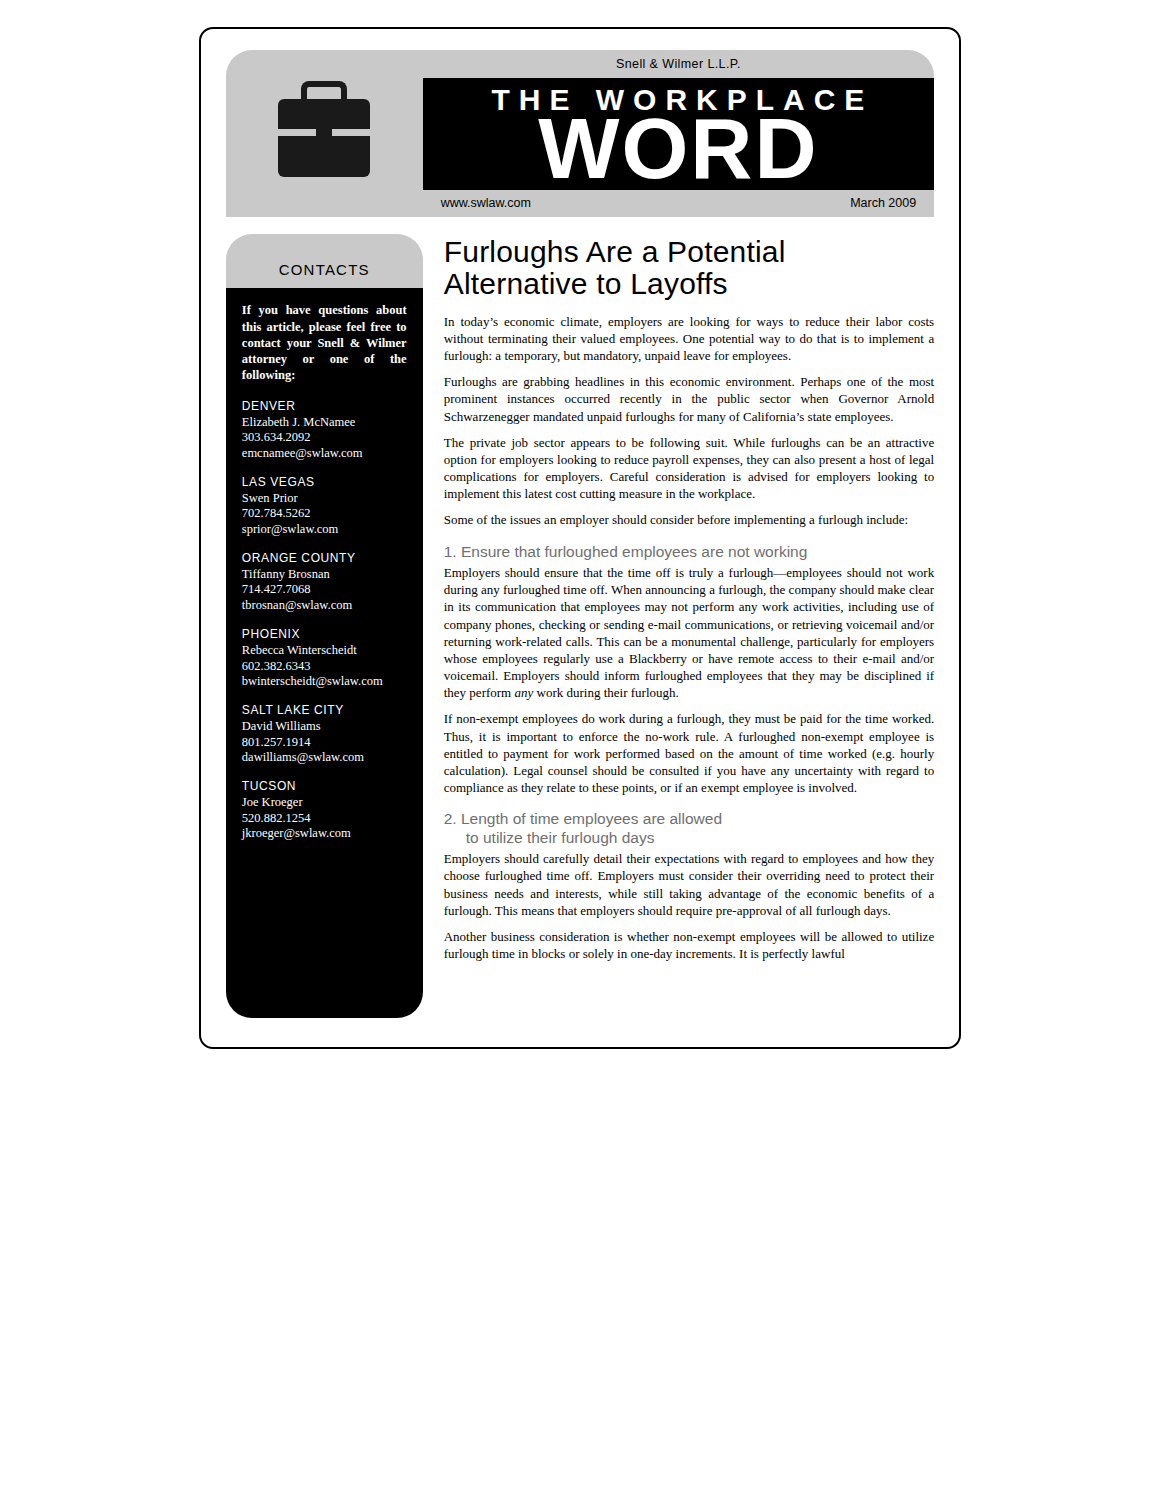Snell & Wilmer L.L.P.
THE WORKPLACE
WORD
www.swlaw.com
March 2009
CONTACTS
If you have questions about this article, please feel free to contact your Snell & Wilmer attorney or one of the following:
DENVER
Elizabeth J. McNamee
303.634.2092
emcnamee@swlaw.com
LAS VEGAS
Swen Prior
702.784.5262
sprior@swlaw.com
ORANGE COUNTY
Tiffanny Brosnan
714.427.7068
tbrosnan@swlaw.com
PHOENIX
Rebecca Winterscheidt
602.382.6343
bwinterscheidt@swlaw.com
SALT LAKE CITY
David Williams
801.257.1914
dawilliams@swlaw.com
TUCSON
Joe Kroeger
520.882.1254
jkroeger@swlaw.com
Furloughs Are a Potential Alternative to Layoffs
In today’s economic climate, employers are looking for ways to reduce their labor costs without terminating their valued employees. One potential way to do that is to implement a furlough: a temporary, but mandatory, unpaid leave for employees.
Furloughs are grabbing headlines in this economic environment. Perhaps one of the most prominent instances occurred recently in the public sector when Governor Arnold Schwarzenegger mandated unpaid furloughs for many of California’s state employees.
The private job sector appears to be following suit. While furloughs can be an attractive option for employers looking to reduce payroll expenses, they can also present a host of legal complications for employers. Careful consideration is advised for employers looking to implement this latest cost cutting measure in the workplace.
Some of the issues an employer should consider before implementing a furlough include:
1. Ensure that furloughed employees are not working
Employers should ensure that the time off is truly a furlough—employees should not work during any furloughed time off. When announcing a furlough, the company should make clear in its communication that employees may not perform any work activities, including use of company phones, checking or sending e-mail communications, or retrieving voicemail and/or returning work-related calls. This can be a monumental challenge, particularly for employers whose employees regularly use a Blackberry or have remote access to their e-mail and/or voicemail. Employers should inform furloughed employees that they may be disciplined if they perform any work during their furlough.
If non-exempt employees do work during a furlough, they must be paid for the time worked. Thus, it is important to enforce the no-work rule. A furloughed non-exempt employee is entitled to payment for work performed based on the amount of time worked (e.g. hourly calculation). Legal counsel should be consulted if you have any uncertainty with regard to compliance as they relate to these points, or if an exempt employee is involved.
2. Length of time employees are allowedto utilize their furlough days
Employers should carefully detail their expectations with regard to employees and how they choose furloughed time off. Employers must consider their overriding need to protect their business needs and interests, while still taking advantage of the economic benefits of a furlough. This means that employers should require pre-approval of all furlough days.
Another business consideration is whether non-exempt employees will be allowed to utilize furlough time in blocks or solely in one-day increments. It is perfectly lawful